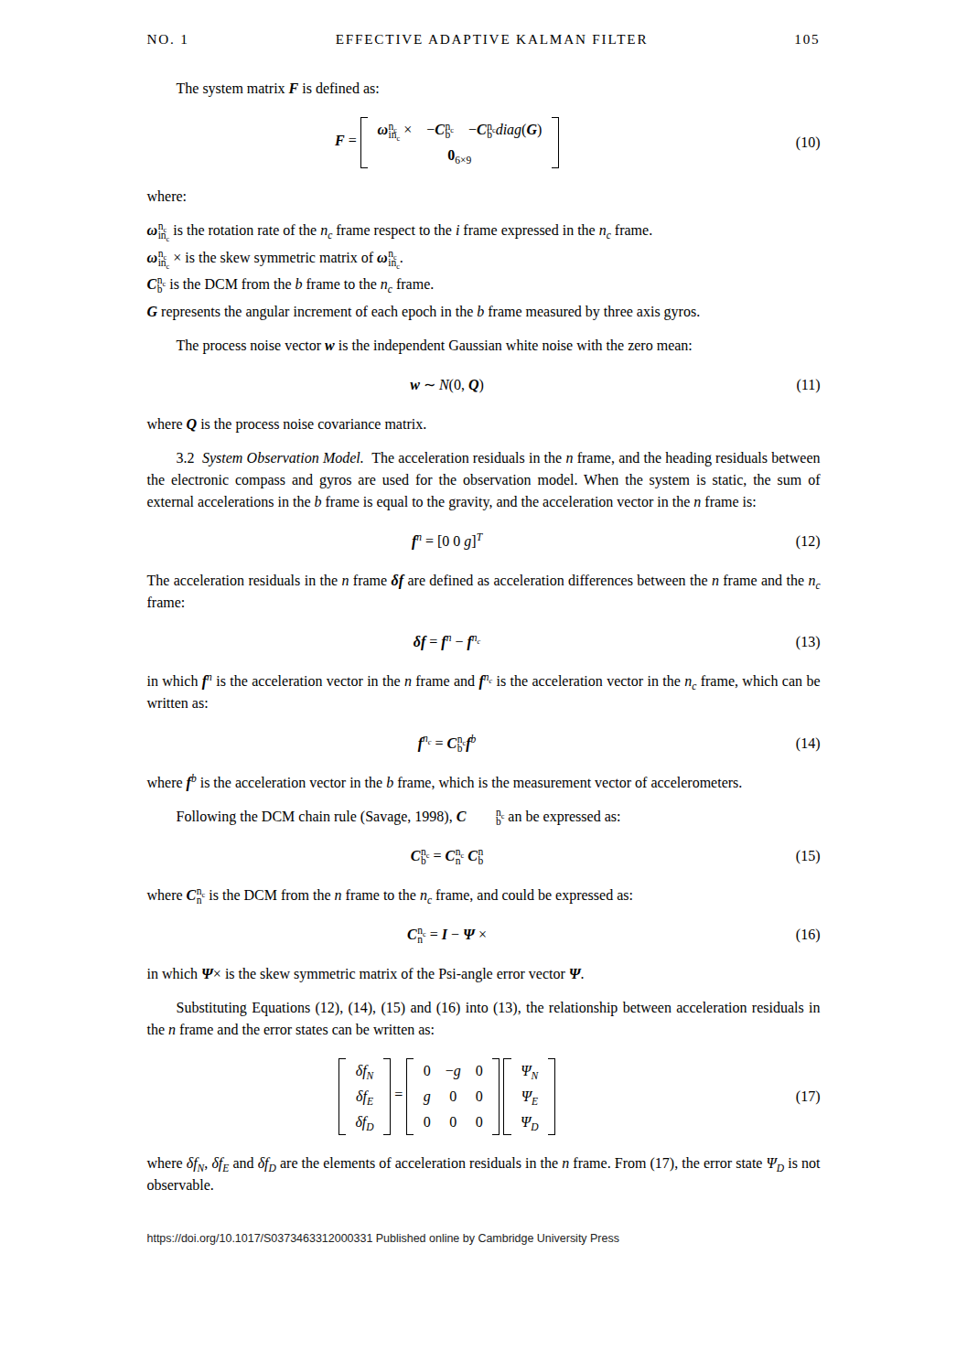NO. 1 EFFECTIVE ADAPTIVE KALMAN FILTER 105
The system matrix F is defined as:
F =
| ω n c in c × | − C n c b | − C n c b diag ( G ) |
| 0 6×9 |
(10)
where:
ωnc inc is the rotation rate of the nc frame respect to the i frame expressed in the nc frame.
ωnc inc × is the skew symmetric matrix of ωnc inc.
Cnc b is the DCM from the b frame to the nc frame.
G represents the angular increment of each epoch in the b frame measured by three axis gyros.
The process noise vector w is the independent Gaussian white noise with the zero mean:
w ∼ N(0, Q)
(11)
where Q is the process noise covariance matrix.
3.2 System Observation Model. The acceleration residuals in the n frame, and the heading residuals between the electronic compass and gyros are used for the observation model. When the system is static, the sum of external accelerations in the b frame is equal to the gravity, and the acceleration vector in the n frame is:
fn = [0 0 g]T
(12)
The acceleration residuals in the n frame δf are defined as acceleration differences between the n frame and the nc frame:
δf = fn − fnc
(13)
in which fn is the acceleration vector in the n frame and fnc is the acceleration vector in the nc frame, which can be written as:
fnc = Cnc b fb
(14)
where fb is the acceleration vector in the b frame, which is the measurement vector of accelerometers.
Following the DCM chain rule (Savage, 1998), Cnc b an be expressed as:
Cnc b = Cnc n Cnb
(15)
where Cnc n is the DCM from the n frame to the nc frame, and could be expressed as:
Cnc n = I − Ψ ×
(16)
in which Ψ× is the skew symmetric matrix of the Psi-angle error vector Ψ.
Substituting Equations (12), (14), (15) and (16) into (13), the relationship between acceleration residuals in the n frame and the error states can be written as:
| δf N |
| δf E |
| δf D |
=
| 0 | − g | 0 |
| g | 0 | 0 |
| 0 | 0 | 0 |
| Ψ N |
| Ψ E |
| Ψ D |
(17)
where δfN, δfE and δfD are the elements of acceleration residuals in the n frame. From (17), the error state ΨD is not observable.
https://doi.org/10.1017/S0373463312000331 Published online by Cambridge University Press